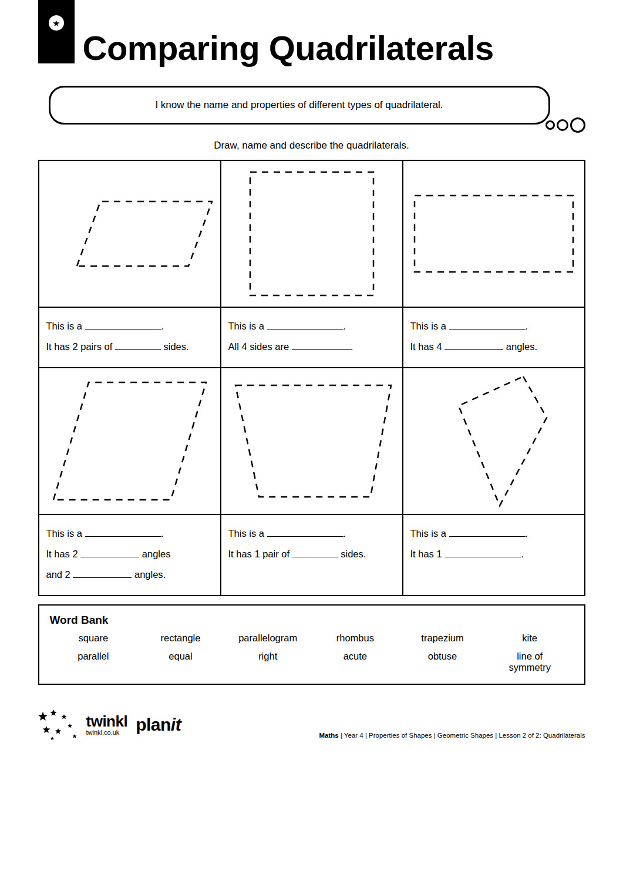★
Comparing Quadrilaterals
I know the name and properties of different types of quadrilateral.
Draw, name and describe the quadrilaterals.
| This is a . It has 2 pairs of sides. | This is a . All 4 sides are . | This is a . It has 4 angles. |
| This is a . It has 2 angles and 2 angles. | This is a . It has 1 pair of sides. | This is a . It has 1 . |
Word Bank
square rectangle parallelogram rhombus trapezium kite
parallel equal right acute obtuse line of
symmetry
twinkl
twinkl.co.uk
planit
Maths | Year 4 | Properties of Shapes | Geometric Shapes | Lesson 2 of 2: Quadrilaterals